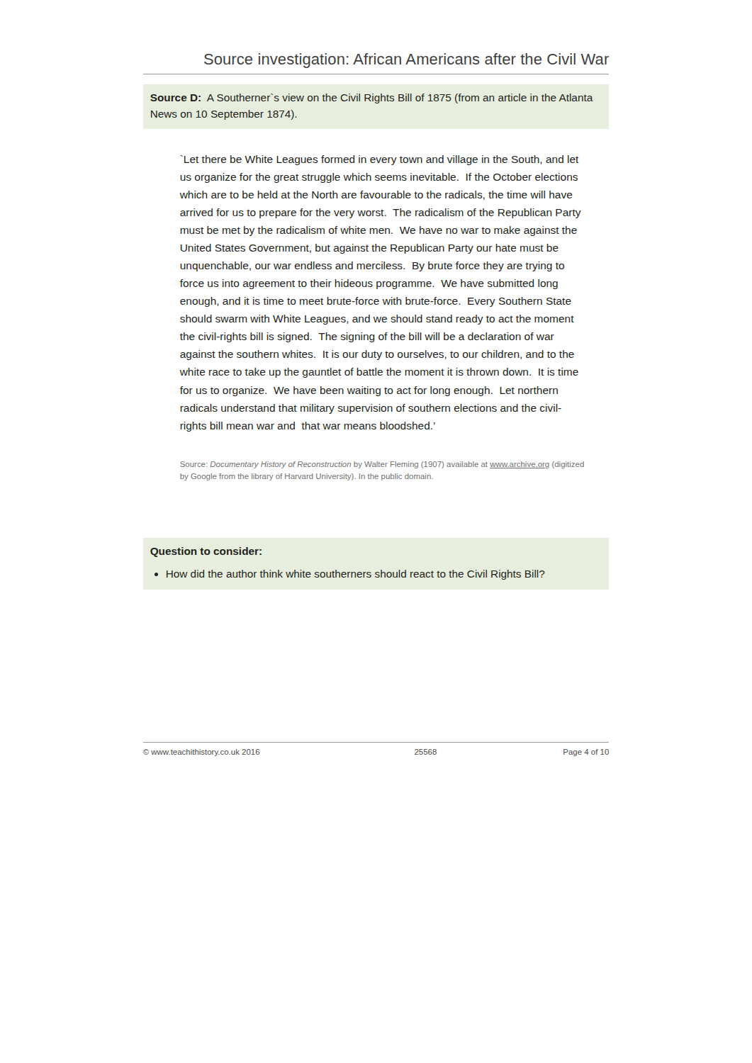Source investigation: African Americans after the Civil War
Source D: A Southerner`s view on the Civil Rights Bill of 1875 (from an article in the Atlanta News on 10 September 1874).
`Let there be White Leagues formed in every town and village in the South, and let us organize for the great struggle which seems inevitable. If the October elections which are to be held at the North are favourable to the radicals, the time will have arrived for us to prepare for the very worst. The radicalism of the Republican Party must be met by the radicalism of white men. We have no war to make against the United States Government, but against the Republican Party our hate must be unquenchable, our war endless and merciless. By brute force they are trying to force us into agreement to their hideous programme. We have submitted long enough, and it is time to meet brute-force with brute-force. Every Southern State should swarm with White Leagues, and we should stand ready to act the moment the civil-rights bill is signed. The signing of the bill will be a declaration of war against the southern whites. It is our duty to ourselves, to our children, and to the white race to take up the gauntlet of battle the moment it is thrown down. It is time for us to organize. We have been waiting to act for long enough. Let northern radicals understand that military supervision of southern elections and the civil-rights bill mean war and that war means bloodshed.’
Source: Documentary History of Reconstruction by Walter Fleming (1907) available at www.archive.org (digitized by Google from the library of Harvard University). In the public domain.
Question to consider:
How did the author think white southerners should react to the Civil Rights Bill?
© www.teachithistory.co.uk 2016 25568 Page 4 of 10